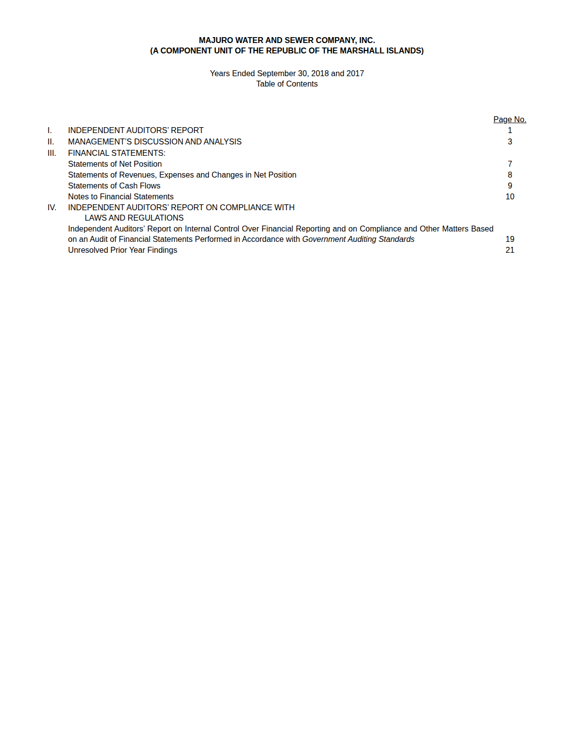MAJURO WATER AND SEWER COMPANY, INC. (A COMPONENT UNIT OF THE REPUBLIC OF THE MARSHALL ISLANDS)
Years Ended September 30, 2018 and 2017 Table of Contents
| | | Page No. |
| I. | INDEPENDENT AUDITORS’ REPORT | 1 |
| II. | MANAGEMENT’S DISCUSSION AND ANALYSIS | 3 |
| III. | FINANCIAL STATEMENTS: | |
| | Statements of Net Position | 7 |
| | Statements of Revenues, Expenses and Changes in Net Position | 8 |
| | Statements of Cash Flows | 9 |
| | Notes to Financial Statements | 10 |
| IV. | INDEPENDENT AUDITORS’ REPORT ON COMPLIANCE WITH LAWS AND REGULATIONS | |
| | Independent Auditors’ Report on Internal Control Over Financial Reporting and on Compliance and Other Matters Based on an Audit of Financial Statements Performed in Accordance with Government Auditing Standards | 19 |
| | Unresolved Prior Year Findings | 21 |